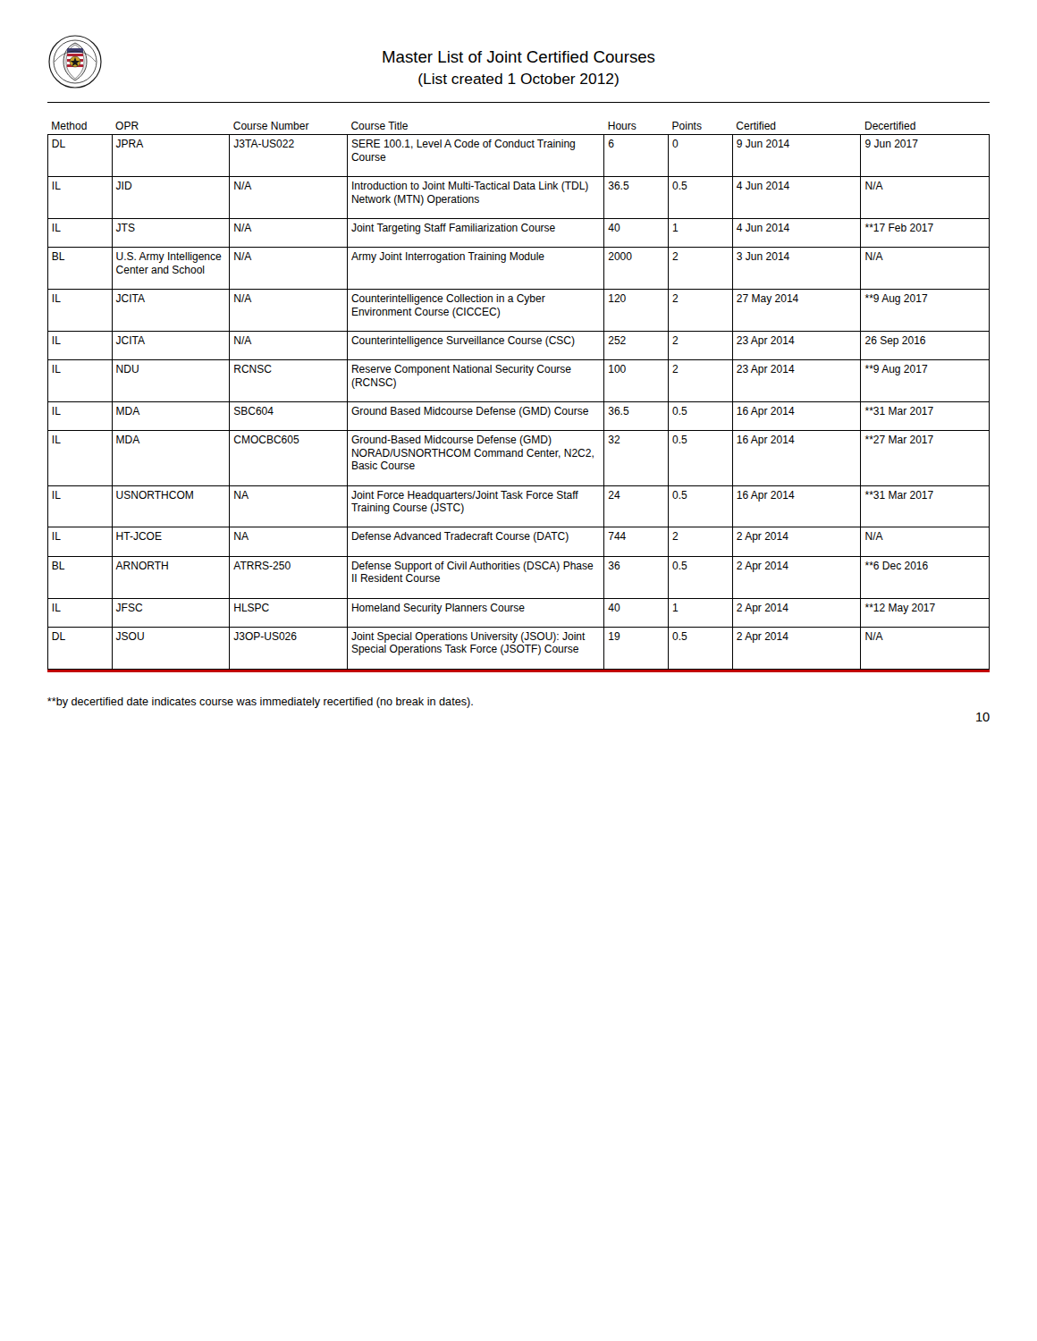Master List of Joint Certified Courses
(List created 1 October 2012)
| Method | OPR | Course Number | Course Title | Hours | Points | Certified | Decertified |
| --- | --- | --- | --- | --- | --- | --- | --- |
| DL | JPRA | J3TA-US022 | SERE 100.1, Level A Code of Conduct Training Course | 6 | 0 | 9 Jun 2014 | 9 Jun 2017 |
| IL | JID | N/A | Introduction to Joint Multi-Tactical Data Link (TDL) Network (MTN) Operations | 36.5 | 0.5 | 4 Jun 2014 | N/A |
| IL | JTS | N/A | Joint Targeting Staff Familiarization Course | 40 | 1 | 4 Jun 2014 | **17 Feb 2017 |
| BL | U.S. Army Intelligence Center and School | N/A | Army Joint Interrogation Training Module | 2000 | 2 | 3 Jun 2014 | N/A |
| IL | JCITA | N/A | Counterintelligence Collection in a Cyber Environment Course (CICCEC) | 120 | 2 | 27 May 2014 | **9 Aug 2017 |
| IL | JCITA | N/A | Counterintelligence Surveillance Course (CSC) | 252 | 2 | 23 Apr 2014 | 26 Sep 2016 |
| IL | NDU | RCNSC | Reserve Component National Security Course (RCNSC) | 100 | 2 | 23 Apr 2014 | **9 Aug 2017 |
| IL | MDA | SBC604 | Ground Based Midcourse Defense (GMD) Course | 36.5 | 0.5 | 16 Apr 2014 | **31 Mar 2017 |
| IL | MDA | CMOCBC605 | Ground-Based Midcourse Defense (GMD) NORAD/USNORTHCOM Command Center, N2C2, Basic Course | 32 | 0.5 | 16 Apr 2014 | **27 Mar 2017 |
| IL | USNORTHCOM | NA | Joint Force Headquarters/Joint Task Force Staff Training Course (JSTC) | 24 | 0.5 | 16 Apr 2014 | **31 Mar 2017 |
| IL | HT-JCOE | NA | Defense Advanced Tradecraft Course (DATC) | 744 | 2 | 2 Apr 2014 | N/A |
| BL | ARNORTH | ATRRS-250 | Defense Support of Civil Authorities (DSCA) Phase II Resident Course | 36 | 0.5 | 2 Apr 2014 | **6 Dec 2016 |
| IL | JFSC | HLSPC | Homeland Security Planners Course | 40 | 1 | 2 Apr 2014 | **12 May 2017 |
| DL | JSOU | J3OP-US026 | Joint Special Operations University (JSOU): Joint Special Operations Task Force (JSOTF) Course | 19 | 0.5 | 2 Apr 2014 | N/A |
**by decertified date indicates course was immediately recertified (no break in dates).
10